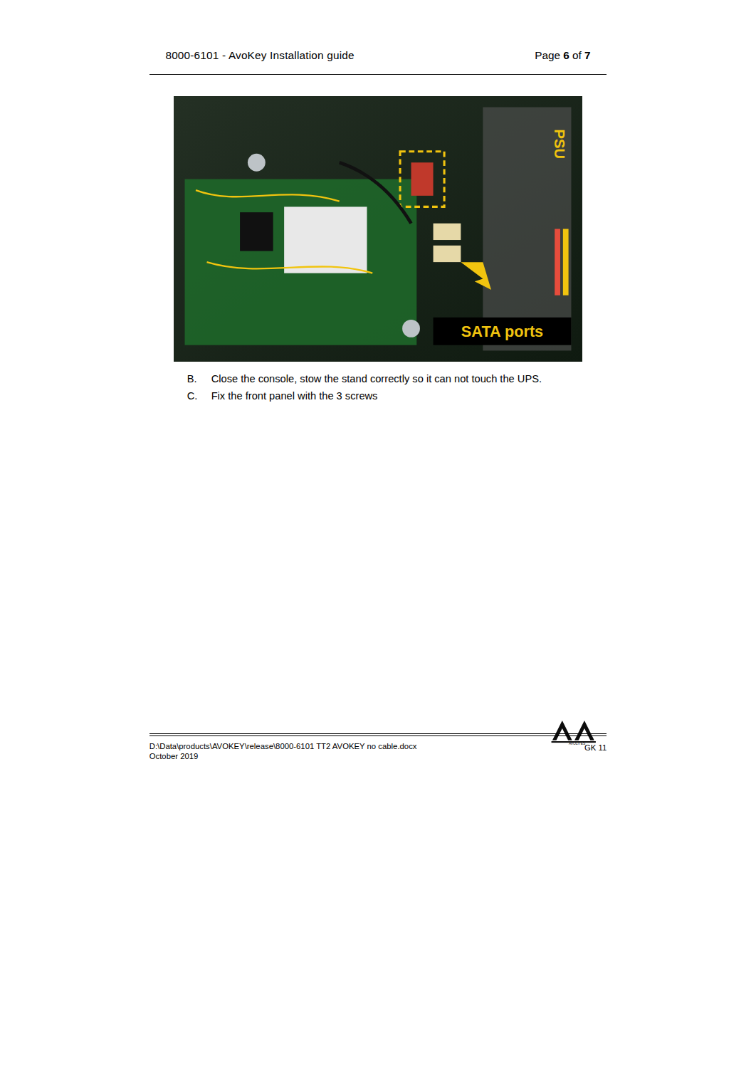8000-6101 - AvoKey Installation guide
Page 6 of 7
B. Close the console, stow the stand correctly so it can not touch the UPS.
C. Fix the front panel with the 3 screws
D:\Data\products\AVOKEY\release\8000-6101 TT2 AVOKEY no cable.docx
October 2019
GK 11
AVOLITES